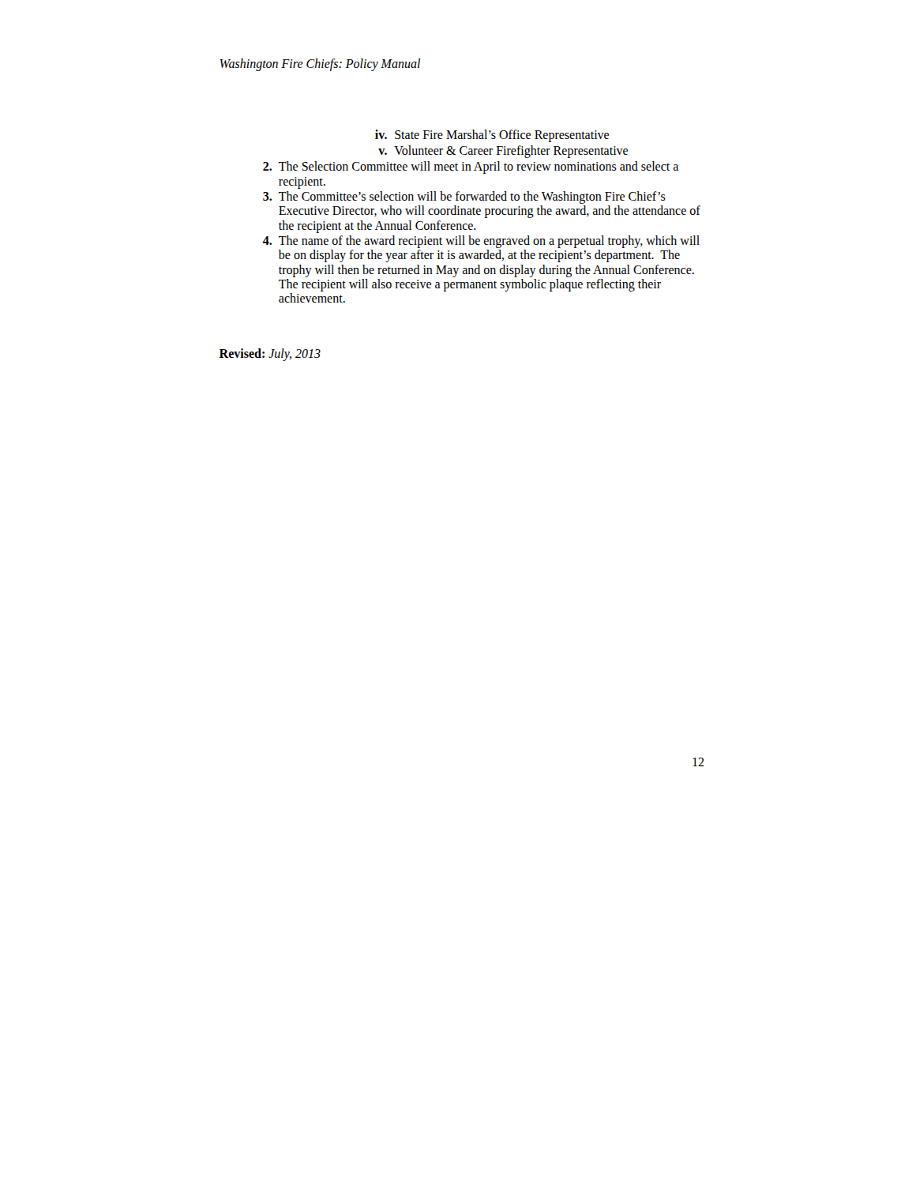Washington Fire Chiefs: Policy Manual
iv. State Fire Marshal’s Office Representative
v. Volunteer & Career Firefighter Representative
2. The Selection Committee will meet in April to review nominations and select a recipient.
3. The Committee’s selection will be forwarded to the Washington Fire Chief’s Executive Director, who will coordinate procuring the award, and the attendance of the recipient at the Annual Conference.
4. The name of the award recipient will be engraved on a perpetual trophy, which will be on display for the year after it is awarded, at the recipient’s department. The trophy will then be returned in May and on display during the Annual Conference. The recipient will also receive a permanent symbolic plaque reflecting their achievement.
Revised: July, 2013
12